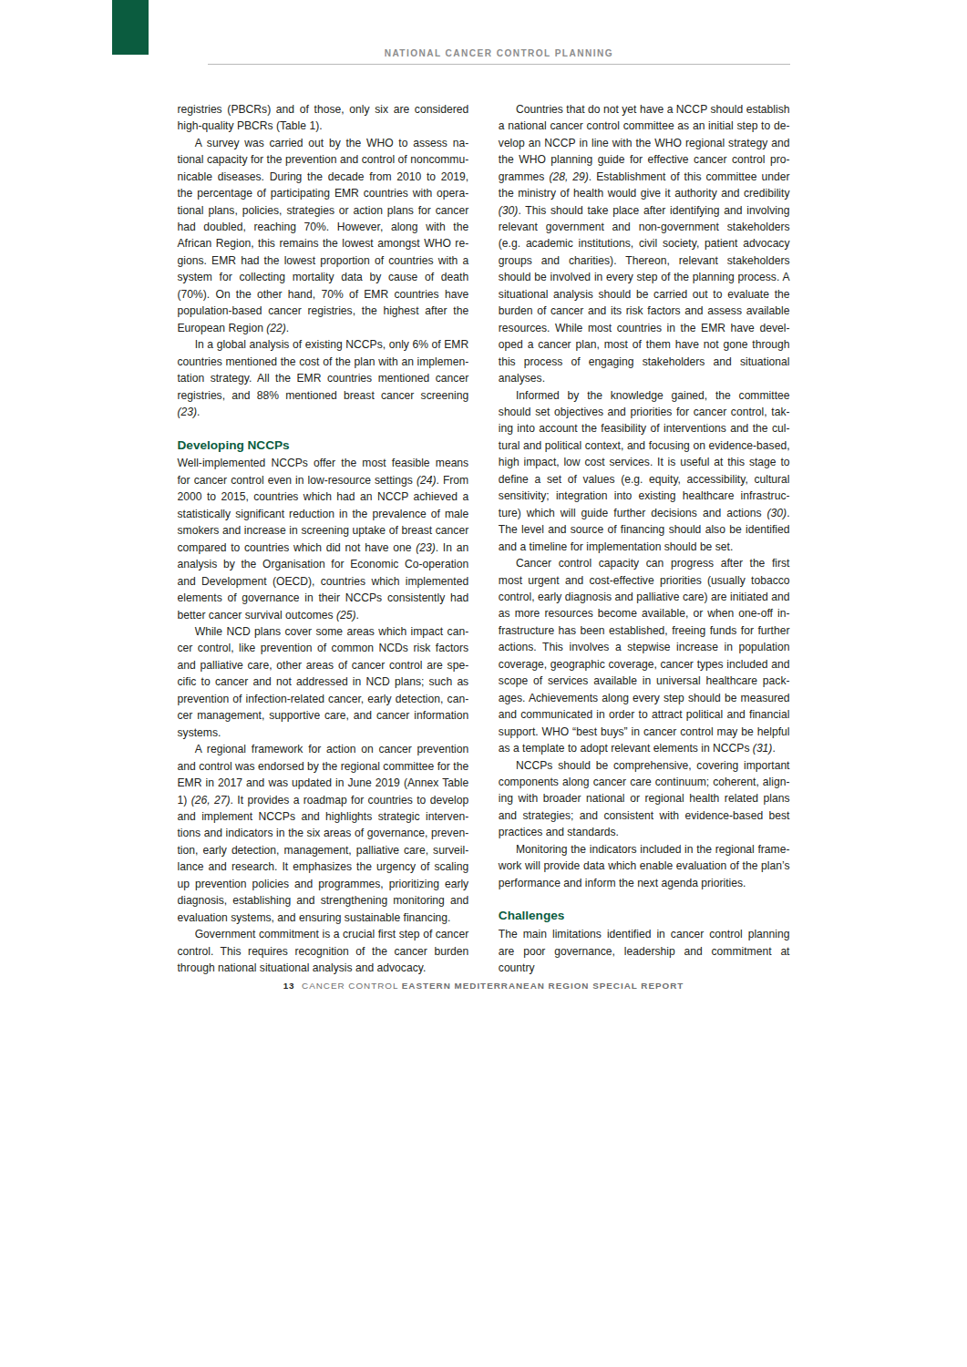National Cancer Control Planning
registries (PBCRs) and of those, only six are considered high-quality PBCRs (Table 1).
A survey was carried out by the WHO to assess national capacity for the prevention and control of noncommunicable diseases. During the decade from 2010 to 2019, the percentage of participating EMR countries with operational plans, policies, strategies or action plans for cancer had doubled, reaching 70%. However, along with the African Region, this remains the lowest amongst WHO regions. EMR had the lowest proportion of countries with a system for collecting mortality data by cause of death (70%). On the other hand, 70% of EMR countries have population-based cancer registries, the highest after the European Region (22).
In a global analysis of existing NCCPs, only 6% of EMR countries mentioned the cost of the plan with an implementation strategy. All the EMR countries mentioned cancer registries, and 88% mentioned breast cancer screening (23).
Developing NCCPs
Well-implemented NCCPs offer the most feasible means for cancer control even in low-resource settings (24). From 2000 to 2015, countries which had an NCCP achieved a statistically significant reduction in the prevalence of male smokers and increase in screening uptake of breast cancer compared to countries which did not have one (23). In an analysis by the Organisation for Economic Co-operation and Development (OECD), countries which implemented elements of governance in their NCCPs consistently had better cancer survival outcomes (25).
While NCD plans cover some areas which impact cancer control, like prevention of common NCDs risk factors and palliative care, other areas of cancer control are specific to cancer and not addressed in NCD plans; such as prevention of infection-related cancer, early detection, cancer management, supportive care, and cancer information systems.
A regional framework for action on cancer prevention and control was endorsed by the regional committee for the EMR in 2017 and was updated in June 2019 (Annex Table 1) (26, 27). It provides a roadmap for countries to develop and implement NCCPs and highlights strategic interventions and indicators in the six areas of governance, prevention, early detection, management, palliative care, surveillance and research. It emphasizes the urgency of scaling up prevention policies and programmes, prioritizing early diagnosis, establishing and strengthening monitoring and evaluation systems, and ensuring sustainable financing.
Government commitment is a crucial first step of cancer control. This requires recognition of the cancer burden through national situational analysis and advocacy.
Countries that do not yet have a NCCP should establish a national cancer control committee as an initial step to develop an NCCP in line with the WHO regional strategy and the WHO planning guide for effective cancer control programmes (28, 29). Establishment of this committee under the ministry of health would give it authority and credibility (30). This should take place after identifying and involving relevant government and non-government stakeholders (e.g. academic institutions, civil society, patient advocacy groups and charities). Thereon, relevant stakeholders should be involved in every step of the planning process. A situational analysis should be carried out to evaluate the burden of cancer and its risk factors and assess available resources. While most countries in the EMR have developed a cancer plan, most of them have not gone through this process of engaging stakeholders and situational analyses.
Informed by the knowledge gained, the committee should set objectives and priorities for cancer control, taking into account the feasibility of interventions and the cultural and political context, and focusing on evidence-based, high impact, low cost services. It is useful at this stage to define a set of values (e.g. equity, accessibility, cultural sensitivity; integration into existing healthcare infrastructure) which will guide further decisions and actions (30). The level and source of financing should also be identified and a timeline for implementation should be set.
Cancer control capacity can progress after the first most urgent and cost-effective priorities (usually tobacco control, early diagnosis and palliative care) are initiated and as more resources become available, or when one-off infrastructure has been established, freeing funds for further actions. This involves a stepwise increase in population coverage, geographic coverage, cancer types included and scope of services available in universal healthcare packages. Achievements along every step should be measured and communicated in order to attract political and financial support. WHO “best buys” in cancer control may be helpful as a template to adopt relevant elements in NCCPs (31).
NCCPs should be comprehensive, covering important components along cancer care continuum; coherent, aligning with broader national or regional health related plans and strategies; and consistent with evidence-based best practices and standards.
Monitoring the indicators included in the regional framework will provide data which enable evaluation of the plan’s performance and inform the next agenda priorities.
Challenges
The main limitations identified in cancer control planning are poor governance, leadership and commitment at country
13 Cancer Control Eastern Mediterranean Region Special Report